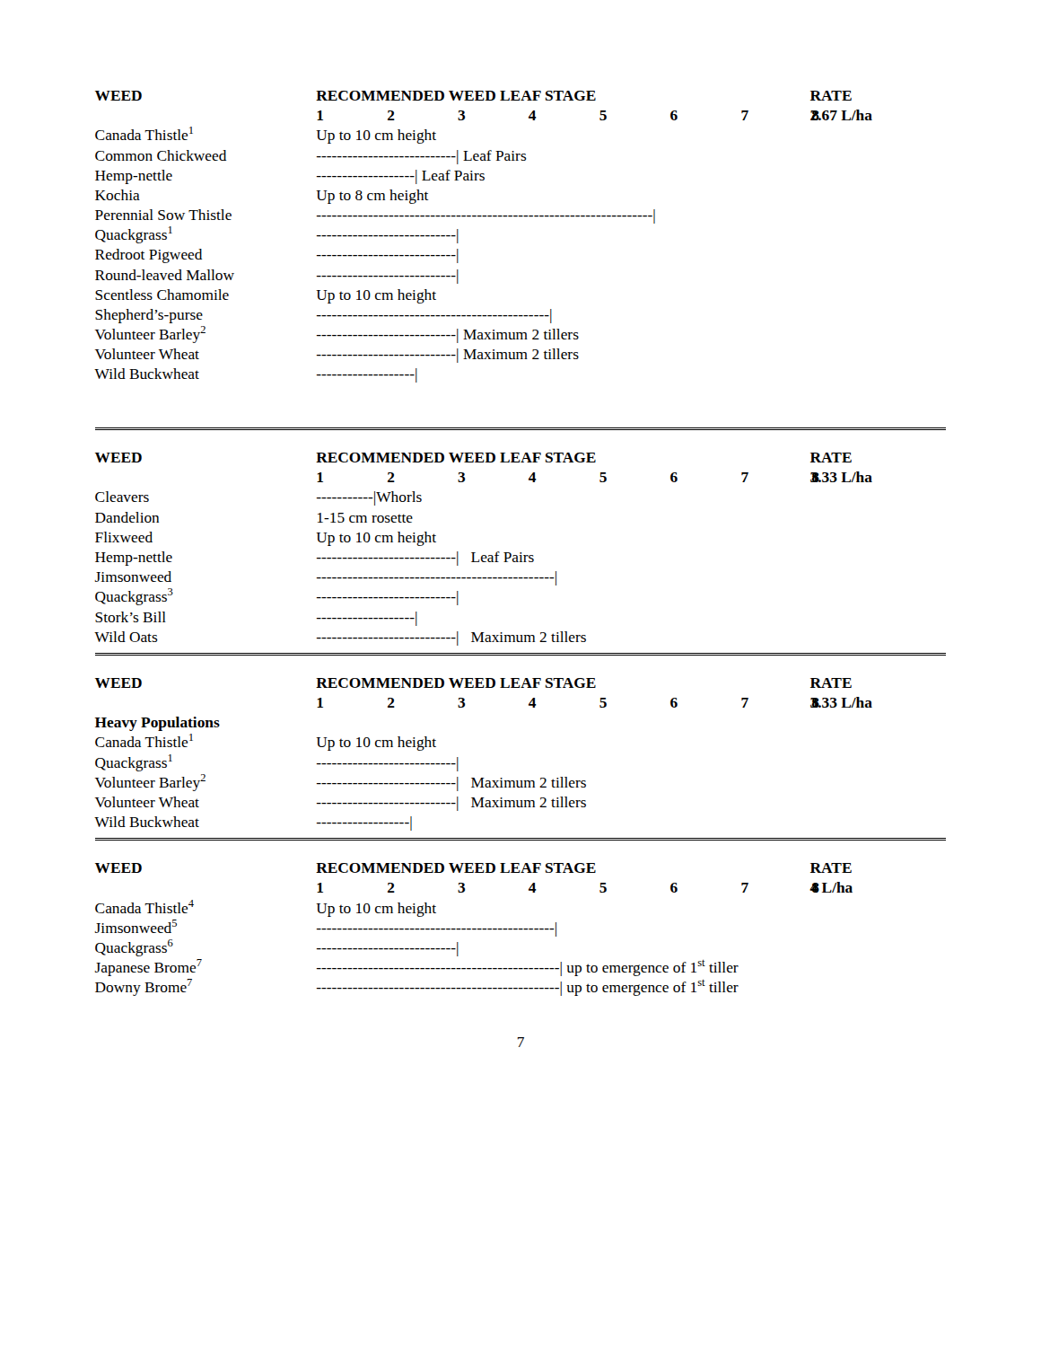| WEED | RECOMMENDED WEED LEAF STAGE | RATE |
| | 1 2 3 4 5 6 7 8 | 2.67 L/ha |
| Canada Thistle 1 | Up to 10 cm height | |
| Common Chickweed | ---------------------------/ Leaf Pairs | |
| Hemp-nettle | -------------------/ Leaf Pairs | |
| Kochia | Up to 8 cm height | |
| Perennial Sow Thistle | -----------------------------------------------------------------/ | |
| Quackgrass 1 | ---------------------------/ | |
| Redroot Pigweed | ---------------------------/ | |
| Round-leaved Mallow | ---------------------------/ | |
| Scentless Chamomile | Up to 10 cm height | |
| Shepherd’s-purse | ---------------------------------------------/ | |
| Volunteer Barley 2 | ---------------------------/ Maximum 2 tillers | |
| Volunteer Wheat | ---------------------------/ Maximum 2 tillers | |
| Wild Buckwheat | -------------------/ | |
| WEED | RECOMMENDED WEED LEAF STAGE | RATE |
| | 1 2 3 4 5 6 7 8 | 3.33 L/ha |
| Cleavers | -----------/ Whorls | |
| Dandelion | 1-15 cm rosette | |
| Flixweed | Up to 10 cm height | |
| Hemp-nettle | ---------------------------/ Leaf Pairs | |
| Jimsonweed | ----------------------------------------------/ | |
| Quackgrass 3 | ---------------------------/ | |
| Stork’s Bill | -------------------/ | |
| Wild Oats | ---------------------------/ Maximum 2 tillers | |
| WEED | RECOMMENDED WEED LEAF STAGE | RATE |
| | 1 2 3 4 5 6 7 8 | 3.33 L/ha |
| Heavy Populations |
| Canada Thistle 1 | Up to 10 cm height | |
| Quackgrass 1 | ---------------------------/ | |
| Volunteer Barley 2 | ---------------------------/ Maximum 2 tillers | |
| Volunteer Wheat | ---------------------------/ Maximum 2 tillers | |
| Wild Buckwheat | ------------------/ | |
| WEED | RECOMMENDED WEED LEAF STAGE | RATE |
| | 1 2 3 4 5 6 7 8 | 4 L/ha |
| Canada Thistle 4 | Up to 10 cm height | |
| Jimsonweed 5 | ----------------------------------------------/ | |
| Quackgrass 6 | ---------------------------/ | |
| Japanese Brome 7 | -----------------------------------------------/ up to emergence of 1 st tiller | |
| Downy Brome 7 | -----------------------------------------------/ up to emergence of 1 st tiller | |
7